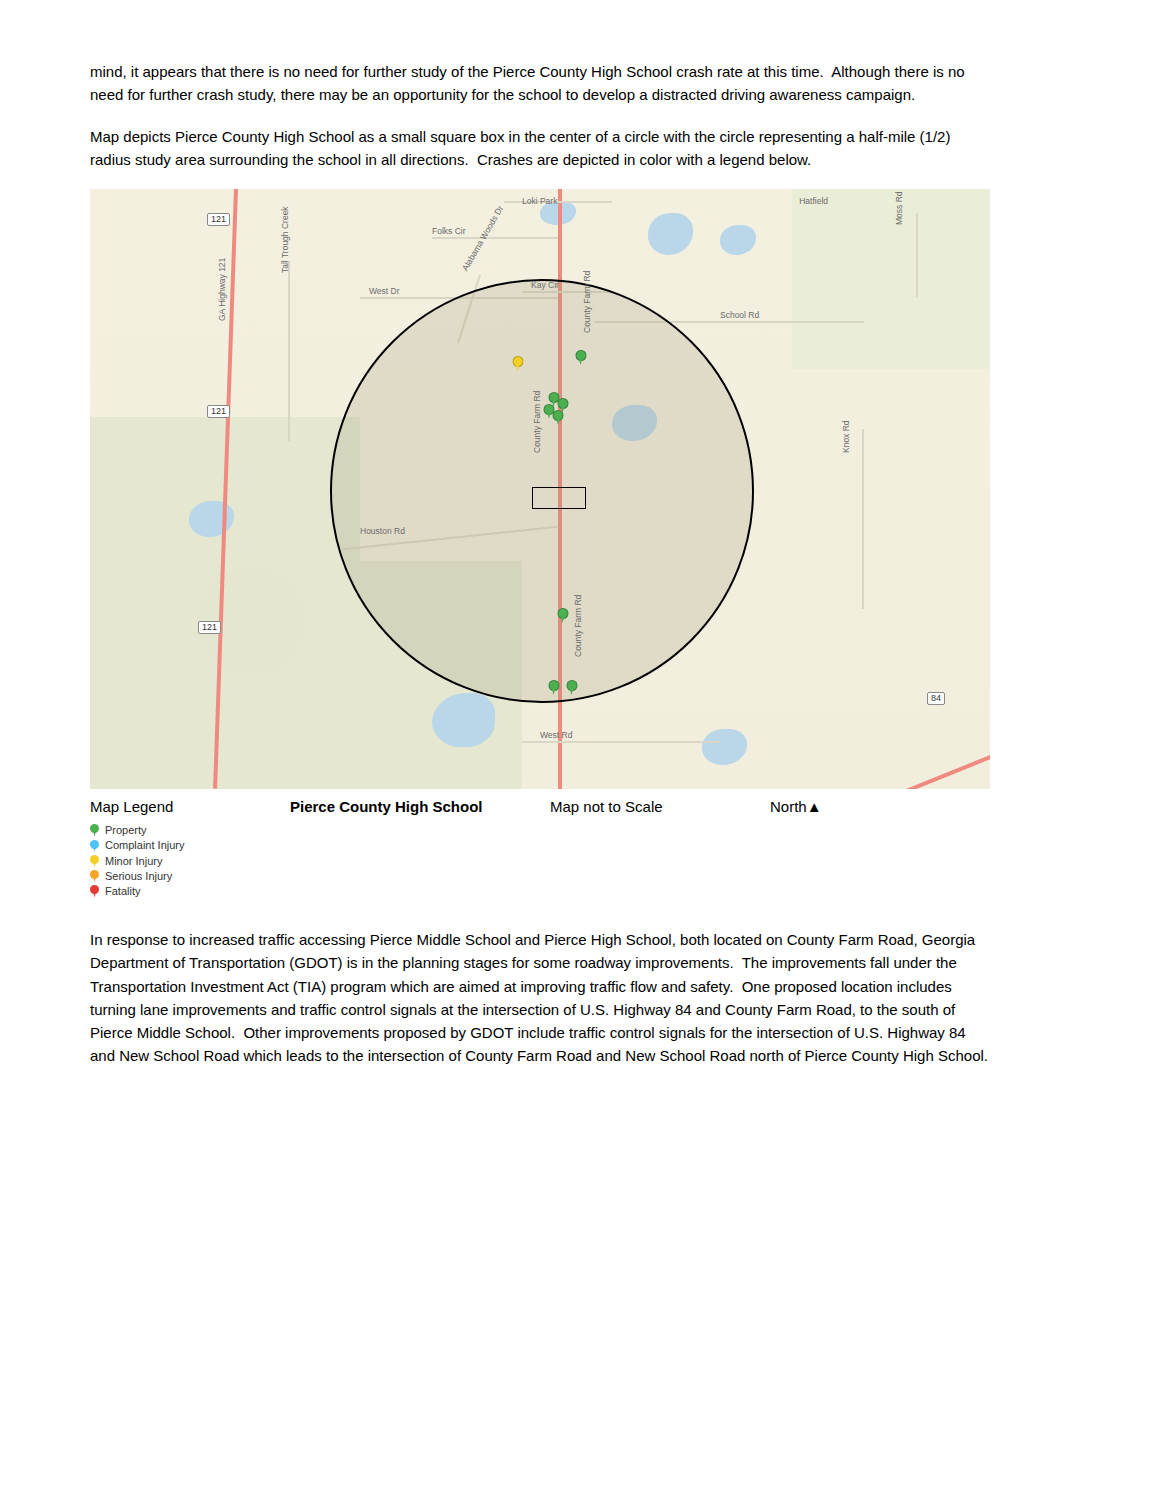mind, it appears that there is no need for further study of the Pierce County High School crash rate at this time. Although there is no need for further crash study, there may be an opportunity for the school to develop a distracted driving awareness campaign.
Map depicts Pierce County High School as a small square box in the center of a circle with the circle representing a half-mile (1/2) radius study area surrounding the school in all directions. Crashes are depicted in color with a legend below.
121 121 121 84 Loki Park Folks Cir West Dr Kay Cir School Rd County Farm Rd County Farm Rd County Farm Rd Houston Rd West Rd Knox Rd Moss Rd Tall Trough Creek Alabama Woods Dr GA Highway 121 Hatfield
Map Legend Pierce County High School Map not to Scale North▲
Property
Complaint Injury
Minor Injury
Serious Injury
Fatality
In response to increased traffic accessing Pierce Middle School and Pierce High School, both located on County Farm Road, Georgia Department of Transportation (GDOT) is in the planning stages for some roadway improvements. The improvements fall under the Transportation Investment Act (TIA) program which are aimed at improving traffic flow and safety. One proposed location includes turning lane improvements and traffic control signals at the intersection of U.S. Highway 84 and County Farm Road, to the south of Pierce Middle School. Other improvements proposed by GDOT include traffic control signals for the intersection of U.S. Highway 84 and New School Road which leads to the intersection of County Farm Road and New School Road north of Pierce County High School.